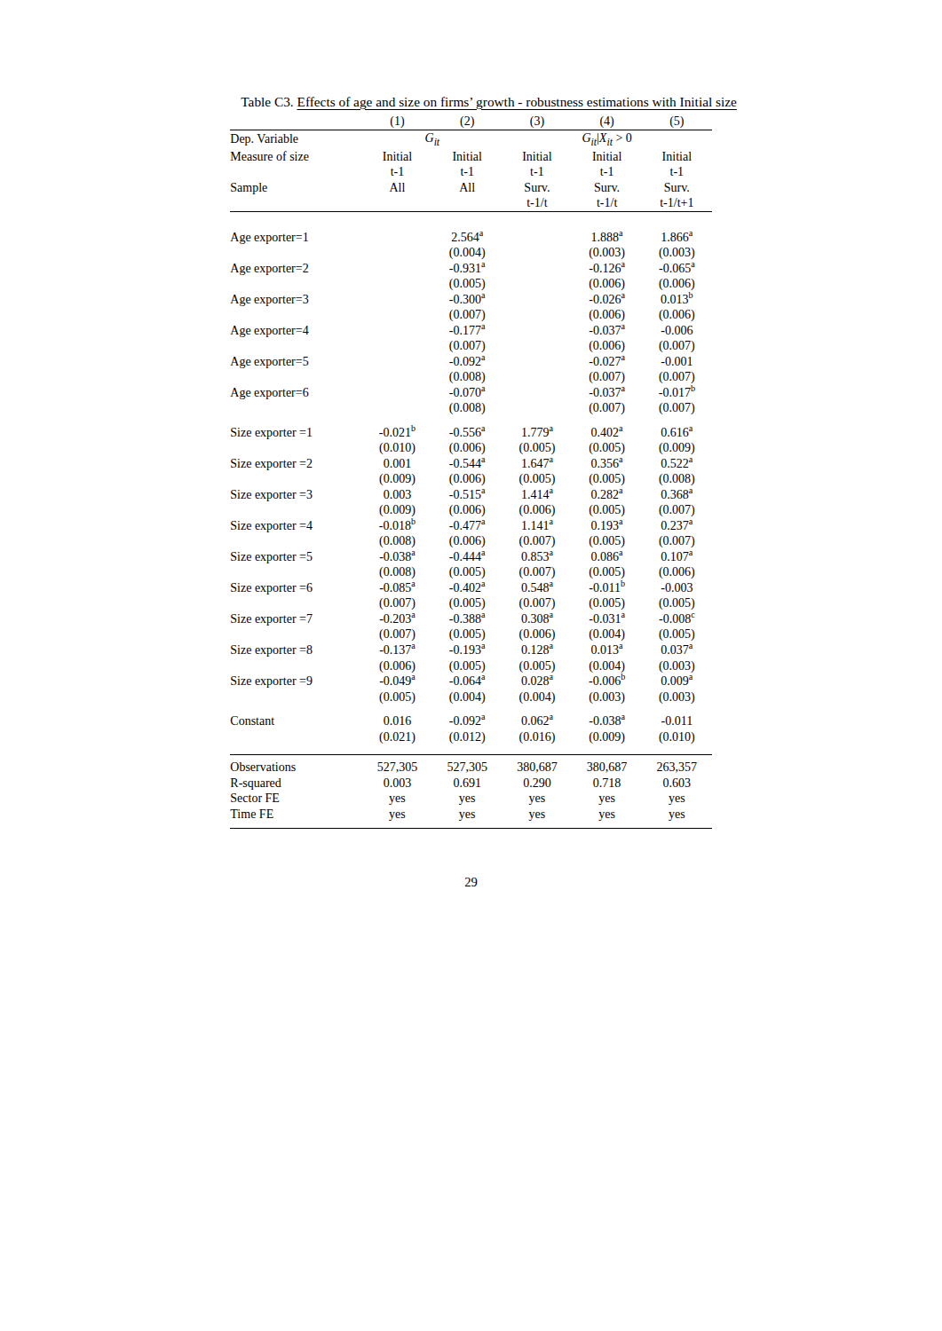Table C3. Effects of age and size on firms’ growth - robustness estimations with Initial size
| | (1) | (2) | (3) | (4) | (5) |
| Dep. Variable | G it | G it / X it > 0 |
| Measure of size | Initial | Initial | Initial | Initial | Initial |
| | t-1 | t-1 | t-1 | t-1 | t-1 |
| Sample | All | All | Surv. | Surv. | Surv. |
| | | | t-1/t | t-1/t | t-1/t+1 |
| Age exporter=1 | | 2.564 a | | 1.888 a | 1.866 a |
| | | (0.004) | | (0.003) | (0.003) |
| Age exporter=2 | | -0.931 a | | -0.126 a | -0.065 a |
| | | (0.005) | | (0.006) | (0.006) |
| Age exporter=3 | | -0.300 a | | -0.026 a | 0.013 b |
| | | (0.007) | | (0.006) | (0.006) |
| Age exporter=4 | | -0.177 a | | -0.037 a | -0.006 |
| | | (0.007) | | (0.006) | (0.007) |
| Age exporter=5 | | -0.092 a | | -0.027 a | -0.001 |
| | | (0.008) | | (0.007) | (0.007) |
| Age exporter=6 | | -0.070 a | | -0.037 a | -0.017 b |
| | | (0.008) | | (0.007) | (0.007) |
| Size exporter =1 | -0.021 b | -0.556 a | 1.779 a | 0.402 a | 0.616 a |
| | (0.010) | (0.006) | (0.005) | (0.005) | (0.009) |
| Size exporter =2 | 0.001 | -0.544 a | 1.647 a | 0.356 a | 0.522 a |
| | (0.009) | (0.006) | (0.005) | (0.005) | (0.008) |
| Size exporter =3 | 0.003 | -0.515 a | 1.414 a | 0.282 a | 0.368 a |
| | (0.009) | (0.006) | (0.006) | (0.005) | (0.007) |
| Size exporter =4 | -0.018 b | -0.477 a | 1.141 a | 0.193 a | 0.237 a |
| | (0.008) | (0.006) | (0.007) | (0.005) | (0.007) |
| Size exporter =5 | -0.038 a | -0.444 a | 0.853 a | 0.086 a | 0.107 a |
| | (0.008) | (0.005) | (0.007) | (0.005) | (0.006) |
| Size exporter =6 | -0.085 a | -0.402 a | 0.548 a | -0.011 b | -0.003 |
| | (0.007) | (0.005) | (0.007) | (0.005) | (0.005) |
| Size exporter =7 | -0.203 a | -0.388 a | 0.308 a | -0.031 a | -0.008 c |
| | (0.007) | (0.005) | (0.006) | (0.004) | (0.005) |
| Size exporter =8 | -0.137 a | -0.193 a | 0.128 a | 0.013 a | 0.037 a |
| | (0.006) | (0.005) | (0.005) | (0.004) | (0.003) |
| Size exporter =9 | -0.049 a | -0.064 a | 0.028 a | -0.006 b | 0.009 a |
| | (0.005) | (0.004) | (0.004) | (0.003) | (0.003) |
| Constant | 0.016 | -0.092 a | 0.062 a | -0.038 a | -0.011 |
| | (0.021) | (0.012) | (0.016) | (0.009) | (0.010) |
| Observations | 527,305 | 527,305 | 380,687 | 380,687 | 263,357 |
| R-squared | 0.003 | 0.691 | 0.290 | 0.718 | 0.603 |
| Sector FE | yes | yes | yes | yes | yes |
| Time FE | yes | yes | yes | yes | yes |
29